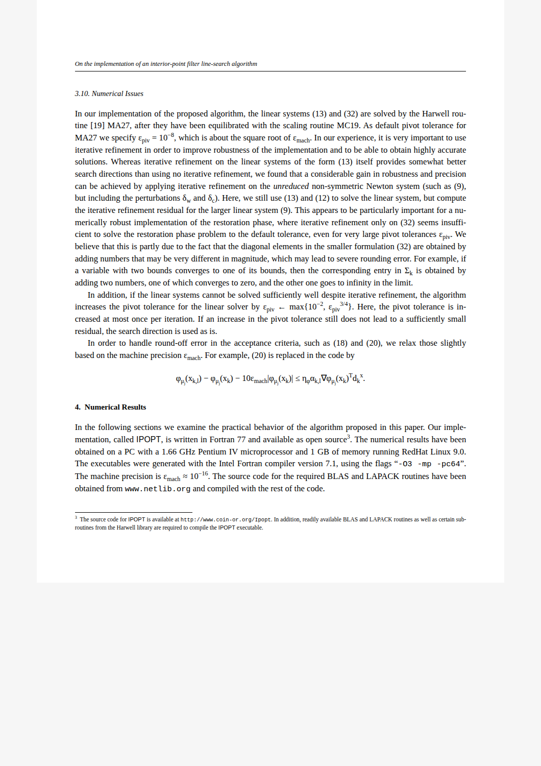On the implementation of an interior-point filter line-search algorithm
3.10. Numerical Issues
In our implementation of the proposed algorithm, the linear systems (13) and (32) are solved by the Harwell routine [19] MA27, after they have been equilibrated with the scaling routine MC19. As default pivot tolerance for MA27 we specify εpiv = 10−8, which is about the square root of εmach. In our experience, it is very important to use iterative refinement in order to improve robustness of the implementation and to be able to obtain highly accurate solutions. Whereas iterative refinement on the linear systems of the form (13) itself provides somewhat better search directions than using no iterative refinement, we found that a considerable gain in robustness and precision can be achieved by applying iterative refinement on the unreduced non-symmetric Newton system (such as (9), but including the perturbations δw and δc). Here, we still use (13) and (12) to solve the linear system, but compute the iterative refinement residual for the larger linear system (9). This appears to be particularly important for a numerically robust implementation of the restoration phase, where iterative refinement only on (32) seems insufficient to solve the restoration phase problem to the default tolerance, even for very large pivot tolerances εpiv. We believe that this is partly due to the fact that the diagonal elements in the smaller formulation (32) are obtained by adding numbers that may be very different in magnitude, which may lead to severe rounding error. For example, if a variable with two bounds converges to one of its bounds, then the corresponding entry in Σk is obtained by adding two numbers, one of which converges to zero, and the other one goes to infinity in the limit.
In addition, if the linear systems cannot be solved sufficiently well despite iterative refinement, the algorithm increases the pivot tolerance for the linear solver by εpiv ← max{10−2, εpiv3/4}. Here, the pivot tolerance is increased at most once per iteration. If an increase in the pivot tolerance still does not lead to a sufficiently small residual, the search direction is used as is.
In order to handle round-off error in the acceptance criteria, such as (18) and (20), we relax those slightly based on the machine precision εmach. For example, (20) is replaced in the code by
φμj(xk,l) − φμj(xk) − 10εmach|φμj(xk)| ≤ ηφαk,l∇φμj(xk)Tdkx.
4. Numerical Results
In the following sections we examine the practical behavior of the algorithm proposed in this paper. Our implementation, called IPOPT, is written in Fortran 77 and available as open source3. The numerical results have been obtained on a PC with a 1.66 GHz Pentium IV microprocessor and 1 GB of memory running RedHat Linux 9.0. The executables were generated with the Intel Fortran compiler version 7.1, using the flags “-O3 -mp -pc64”. The machine precision is εmach ≈ 10−16. The source code for the required BLAS and LAPACK routines have been obtained from www.netlib.org and compiled with the rest of the code.
3 The source code for IPOPT is available at http://www.coin-or.org/Ipopt. In addition, readily available BLAS and LAPACK routines as well as certain subroutines from the Harwell library are required to compile the IPOPT executable.